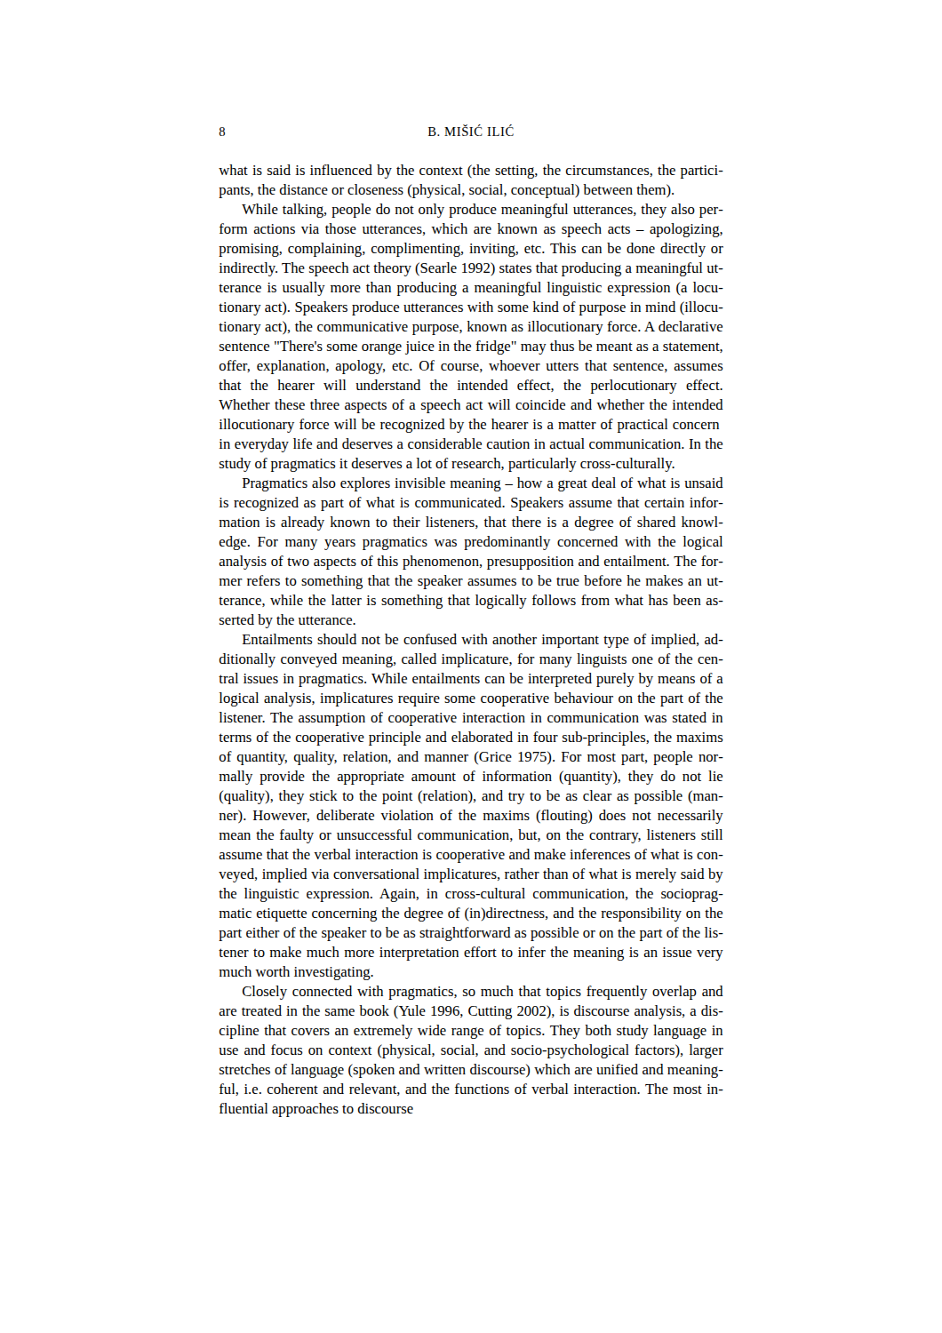8 B. MIŠIĆ ILIĆ
what is said is influenced by the context (the setting, the circumstances, the participants, the distance or closeness (physical, social, conceptual) between them).
While talking, people do not only produce meaningful utterances, they also perform actions via those utterances, which are known as speech acts – apologizing, promising, complaining, complimenting, inviting, etc. This can be done directly or indirectly. The speech act theory (Searle 1992) states that producing a meaningful utterance is usually more than producing a meaningful linguistic expression (a locutionary act). Speakers produce utterances with some kind of purpose in mind (illocutionary act), the communicative purpose, known as illocutionary force. A declarative sentence "There's some orange juice in the fridge" may thus be meant as a statement, offer, explanation, apology, etc. Of course, whoever utters that sentence, assumes that the hearer will understand the intended effect, the perlocutionary effect. Whether these three aspects of a speech act will coincide and whether the intended illocutionary force will be recognized by the hearer is a matter of practical concern in everyday life and deserves a considerable caution in actual communication. In the study of pragmatics it deserves a lot of research, particularly cross-culturally.
Pragmatics also explores invisible meaning – how a great deal of what is unsaid is recognized as part of what is communicated. Speakers assume that certain information is already known to their listeners, that there is a degree of shared knowledge. For many years pragmatics was predominantly concerned with the logical analysis of two aspects of this phenomenon, presupposition and entailment. The former refers to something that the speaker assumes to be true before he makes an utterance, while the latter is something that logically follows from what has been asserted by the utterance.
Entailments should not be confused with another important type of implied, additionally conveyed meaning, called implicature, for many linguists one of the central issues in pragmatics. While entailments can be interpreted purely by means of a logical analysis, implicatures require some cooperative behaviour on the part of the listener. The assumption of cooperative interaction in communication was stated in terms of the cooperative principle and elaborated in four sub-principles, the maxims of quantity, quality, relation, and manner (Grice 1975). For most part, people normally provide the appropriate amount of information (quantity), they do not lie (quality), they stick to the point (relation), and try to be as clear as possible (manner). However, deliberate violation of the maxims (flouting) does not necessarily mean the faulty or unsuccessful communication, but, on the contrary, listeners still assume that the verbal interaction is cooperative and make inferences of what is conveyed, implied via conversational implicatures, rather than of what is merely said by the linguistic expression. Again, in cross-cultural communication, the sociopragmatic etiquette concerning the degree of (in)directness, and the responsibility on the part either of the speaker to be as straightforward as possible or on the part of the listener to make much more interpretation effort to infer the meaning is an issue very much worth investigating.
Closely connected with pragmatics, so much that topics frequently overlap and are treated in the same book (Yule 1996, Cutting 2002), is discourse analysis, a discipline that covers an extremely wide range of topics. They both study language in use and focus on context (physical, social, and socio-psychological factors), larger stretches of language (spoken and written discourse) which are unified and meaningful, i.e. coherent and relevant, and the functions of verbal interaction. The most influential approaches to discourse